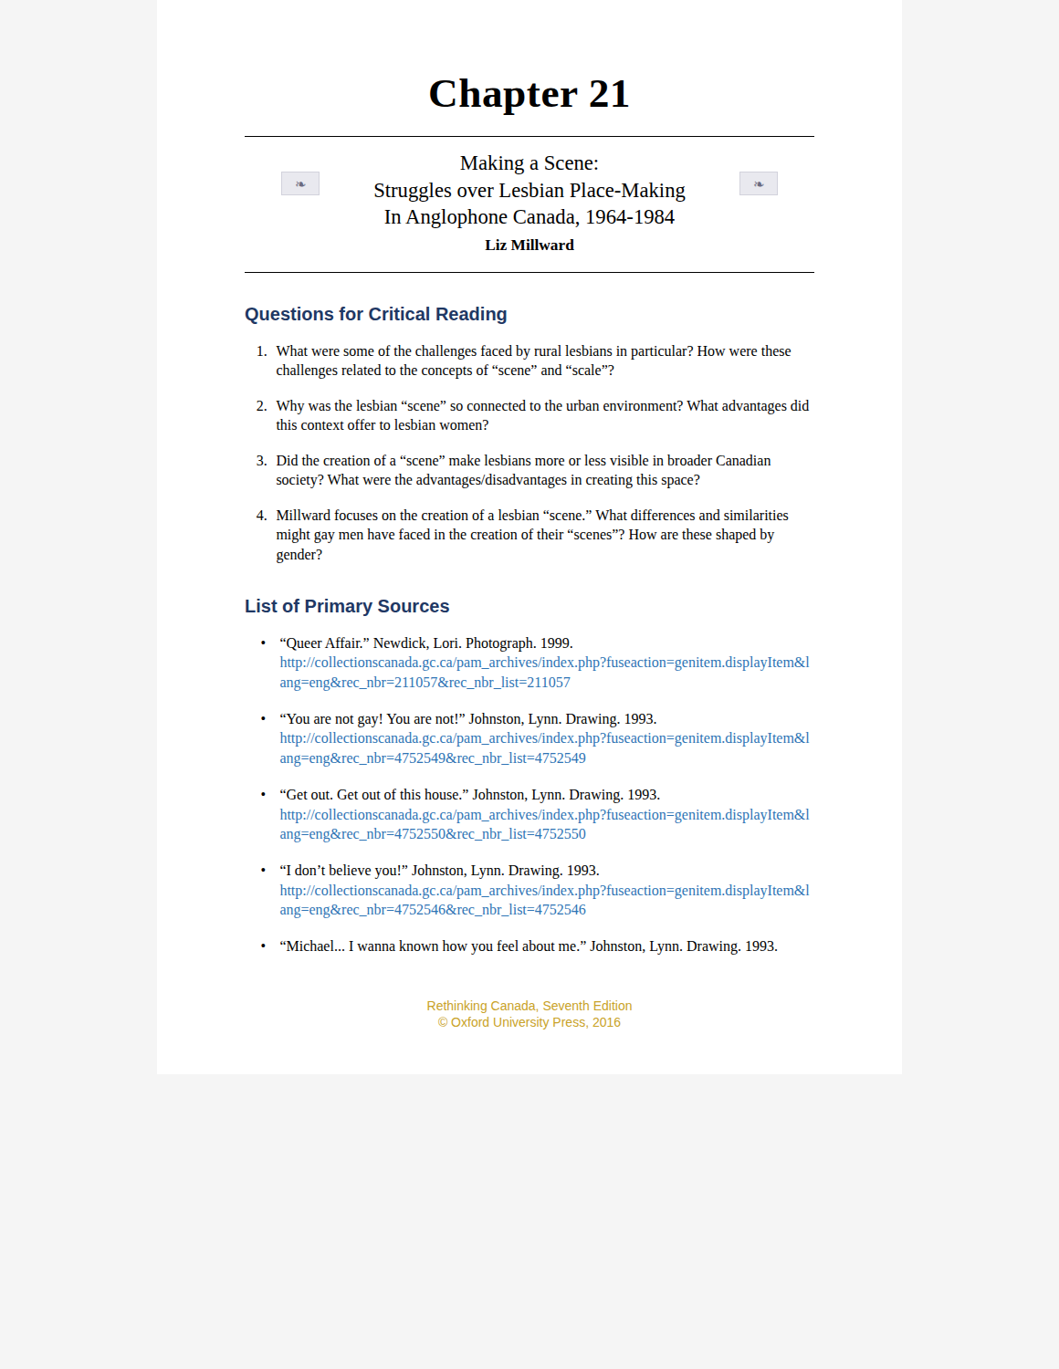Chapter 21
❧
❧
Making a Scene:
Struggles over Lesbian Place-Making
In Anglophone Canada, 1964-1984
Liz Millward
Questions for Critical Reading
What were some of the challenges faced by rural lesbians in particular? How were these challenges related to the concepts of “scene” and “scale”?
Why was the lesbian “scene” so connected to the urban environment? What advantages did this context offer to lesbian women?
Did the creation of a “scene” make lesbians more or less visible in broader Canadian society? What were the advantages/disadvantages in creating this space?
Millward focuses on the creation of a lesbian “scene.” What differences and similarities might gay men have faced in the creation of their “scenes”? How are these shaped by gender?
List of Primary Sources
“Queer Affair.” Newdick, Lori. Photograph. 1999.
http://collectionscanada.gc.ca/pam_archives/index.php?fuseaction=genitem.displayItem&lang=eng&rec_nbr=211057&rec_nbr_list=211057
“You are not gay! You are not!” Johnston, Lynn. Drawing. 1993.
http://collectionscanada.gc.ca/pam_archives/index.php?fuseaction=genitem.displayItem&lang=eng&rec_nbr=4752549&rec_nbr_list=4752549
“Get out. Get out of this house.” Johnston, Lynn. Drawing. 1993.
http://collectionscanada.gc.ca/pam_archives/index.php?fuseaction=genitem.displayItem&lang=eng&rec_nbr=4752550&rec_nbr_list=4752550
“I don’t believe you!” Johnston, Lynn. Drawing. 1993.
http://collectionscanada.gc.ca/pam_archives/index.php?fuseaction=genitem.displayItem&lang=eng&rec_nbr=4752546&rec_nbr_list=4752546
“Michael... I wanna known how you feel about me.” Johnston, Lynn. Drawing. 1993.
Rethinking Canada, Seventh Edition
© Oxford University Press, 2016